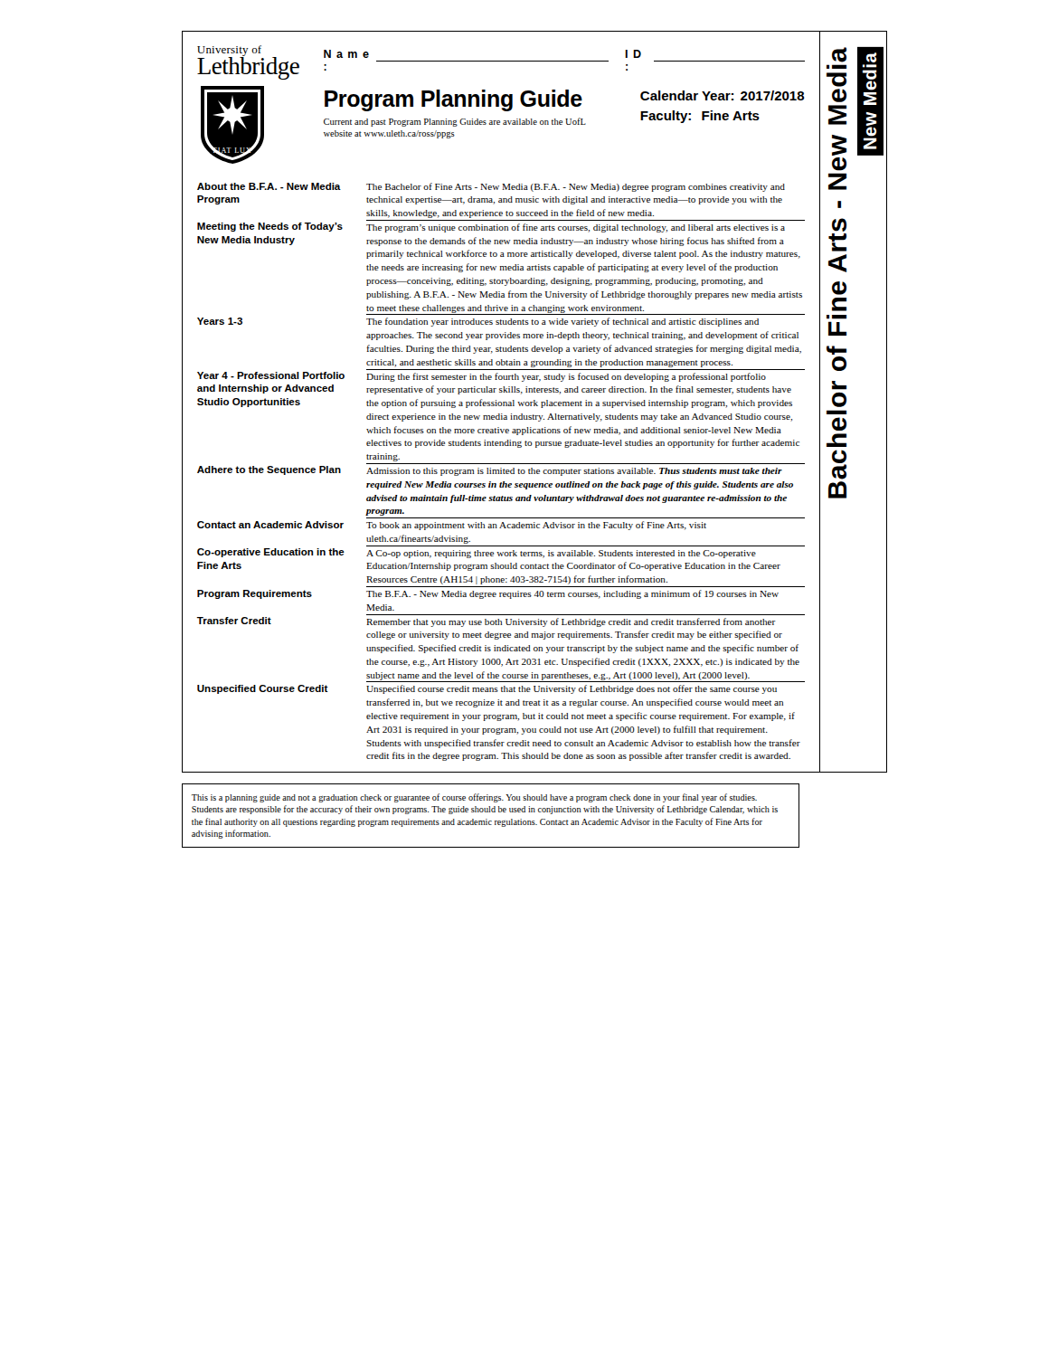University of Lethbridge
FIAT LUX
N a m e :
I D :
Program Planning Guide
Current and past Program Planning Guides are available on the UofL website at www.uleth.ca/ross/ppgs
Calendar Year: 2017/2018
Faculty: Fine Arts
| About the B.F.A. - New Media Program | The Bachelor of Fine Arts - New Media (B.F.A. - New Media) degree program combines creativity and technical expertise—art, drama, and music with digital and interactive media—to provide you with the skills, knowledge, and experience to succeed in the field of new media. |
| Meeting the Needs of Today’s New Media Industry | The program’s unique combination of fine arts courses, digital technology, and liberal arts electives is a response to the demands of the new media industry—an industry whose hiring focus has shifted from a primarily technical workforce to a more artistically developed, diverse talent pool. As the industry matures, the needs are increasing for new media artists capable of participating at every level of the production process—conceiving, editing, storyboarding, designing, programming, producing, promoting, and publishing. A B.F.A. - New Media from the University of Lethbridge thoroughly prepares new media artists to meet these challenges and thrive in a changing work environment. |
| Years 1-3 | The foundation year introduces students to a wide variety of technical and artistic disciplines and approaches. The second year provides more in-depth theory, technical training, and development of critical faculties. During the third year, students develop a variety of advanced strategies for merging digital media, critical, and aesthetic skills and obtain a grounding in the production management process. |
| Year 4 - Professional Portfolio and Internship or Advanced Studio Opportunities | During the first semester in the fourth year, study is focused on developing a professional portfolio representative of your particular skills, interests, and career direction. In the final semester, students have the option of pursuing a professional work placement in a supervised internship program, which provides direct experience in the new media industry. Alternatively, students may take an Advanced Studio course, which focuses on the more creative applications of new media, and additional senior-level New Media electives to provide students intending to pursue graduate-level studies an opportunity for further academic training. |
| Adhere to the Sequence Plan | Admission to this program is limited to the computer stations available. Thus students must take their required New Media courses in the sequence outlined on the back page of this guide. Students are also advised to maintain full-time status and voluntary withdrawal does not guarantee re-admission to the program. |
| Contact an Academic Advisor | To book an appointment with an Academic Advisor in the Faculty of Fine Arts, visit uleth.ca/finearts/advising. |
| Co-operative Education in the Fine Arts | A Co-op option, requiring three work terms, is available. Students interested in the Co-operative Education/Internship program should contact the Coordinator of Co-operative Education in the Career Resources Centre (AH154 / phone: 403-382-7154) for further information. |
| Program Requirements | The B.F.A. - New Media degree requires 40 term courses, including a minimum of 19 courses in New Media. |
| Transfer Credit | Remember that you may use both University of Lethbridge credit and credit transferred from another college or university to meet degree and major requirements. Transfer credit may be either specified or unspecified. Specified credit is indicated on your transcript by the subject name and the specific number of the course, e.g., Art History 1000, Art 2031 etc. Unspecified credit (1XXX, 2XXX, etc.) is indicated by the subject name and the level of the course in parentheses, e.g., Art (1000 level), Art (2000 level). |
| Unspecified Course Credit | Unspecified course credit means that the University of Lethbridge does not offer the same course you transferred in, but we recognize it and treat it as a regular course. An unspecified course would meet an elective requirement in your program, but it could not meet a specific course requirement. For example, if Art 2031 is required in your program, you could not use Art (2000 level) to fulfill that requirement. Students with unspecified transfer credit need to consult an Academic Advisor to establish how the transfer credit fits in the degree program. This should be done as soon as possible after transfer credit is awarded. |
Bachelor of Fine Arts - New Media
New Media
This is a planning guide and not a graduation check or guarantee of course offerings. You should have a program check done in your final year of studies. Students are responsible for the accuracy of their own programs. The guide should be used in conjunction with the University of Lethbridge Calendar, which is the final authority on all questions regarding program requirements and academic regulations. Contact an Academic Advisor in the Faculty of Fine Arts for advising information.